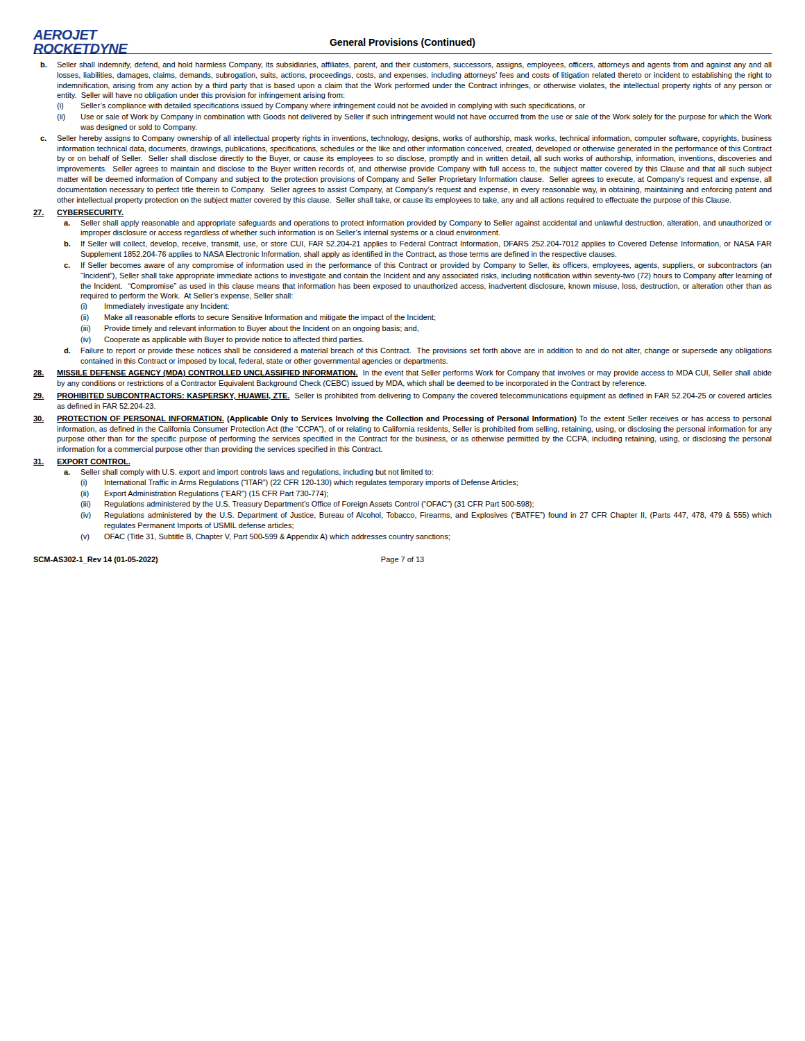AEROJET
ROCKETDYNE
General Provisions (Continued)
b. Seller shall indemnify, defend, and hold harmless Company, its subsidiaries, affiliates, parent, and their customers, successors, assigns, employees, officers, attorneys and agents from and against any and all losses, liabilities, damages, claims, demands, subrogation, suits, actions, proceedings, costs, and expenses, including attorneys’ fees and costs of litigation related thereto or incident to establishing the right to indemnification, arising from any action by a third party that is based upon a claim that the Work performed under the Contract infringes, or otherwise violates, the intellectual property rights of any person or entity. Seller will have no obligation under this provision for infringement arising from:
(i) Seller’s compliance with detailed specifications issued by Company where infringement could not be avoided in complying with such specifications, or
(ii) Use or sale of Work by Company in combination with Goods not delivered by Seller if such infringement would not have occurred from the use or sale of the Work solely for the purpose for which the Work was designed or sold to Company.
c. Seller hereby assigns to Company ownership of all intellectual property rights in inventions, technology, designs, works of authorship, mask works, technical information, computer software, copyrights, business information technical data, documents, drawings, publications, specifications, schedules or the like and other information conceived, created, developed or otherwise generated in the performance of this Contract by or on behalf of Seller. Seller shall disclose directly to the Buyer, or cause its employees to so disclose, promptly and in written detail, all such works of authorship, information, inventions, discoveries and improvements. Seller agrees to maintain and disclose to the Buyer written records of, and otherwise provide Company with full access to, the subject matter covered by this Clause and that all such subject matter will be deemed information of Company and subject to the protection provisions of Company and Seller Proprietary Information clause. Seller agrees to execute, at Company's request and expense, all documentation necessary to perfect title therein to Company. Seller agrees to assist Company, at Company’s request and expense, in every reasonable way, in obtaining, maintaining and enforcing patent and other intellectual property protection on the subject matter covered by this clause. Seller shall take, or cause its employees to take, any and all actions required to effectuate the purpose of this Clause.
27. CYBERSECURITY.
a. Seller shall apply reasonable and appropriate safeguards and operations to protect information provided by Company to Seller against accidental and unlawful destruction, alteration, and unauthorized or improper disclosure or access regardless of whether such information is on Seller’s internal systems or a cloud environment.
b. If Seller will collect, develop, receive, transmit, use, or store CUI, FAR 52.204-21 applies to Federal Contract Information, DFARS 252.204-7012 applies to Covered Defense Information, or NASA FAR Supplement 1852.204-76 applies to NASA Electronic Information, shall apply as identified in the Contract, as those terms are defined in the respective clauses.
c. If Seller becomes aware of any compromise of information used in the performance of this Contract or provided by Company to Seller, its officers, employees, agents, suppliers, or subcontractors (an “Incident”), Seller shall take appropriate immediate actions to investigate and contain the Incident and any associated risks, including notification within seventy-two (72) hours to Company after learning of the Incident. “Compromise” as used in this clause means that information has been exposed to unauthorized access, inadvertent disclosure, known misuse, loss, destruction, or alteration other than as required to perform the Work. At Seller’s expense, Seller shall:
(i) Immediately investigate any Incident;
(ii) Make all reasonable efforts to secure Sensitive Information and mitigate the impact of the Incident;
(iii) Provide timely and relevant information to Buyer about the Incident on an ongoing basis; and,
(iv) Cooperate as applicable with Buyer to provide notice to affected third parties.
d. Failure to report or provide these notices shall be considered a material breach of this Contract. The provisions set forth above are in addition to and do not alter, change or supersede any obligations contained in this Contract or imposed by local, federal, state or other governmental agencies or departments.
28. MISSILE DEFENSE AGENCY (MDA) CONTROLLED UNCLASSIFIED INFORMATION. In the event that Seller performs Work for Company that involves or may provide access to MDA CUI, Seller shall abide by any conditions or restrictions of a Contractor Equivalent Background Check (CEBC) issued by MDA, which shall be deemed to be incorporated in the Contract by reference.
29. PROHIBITED SUBCONTRACTORS: KASPERSKY, HUAWEI, ZTE. Seller is prohibited from delivering to Company the covered telecommunications equipment as defined in FAR 52.204-25 or covered articles as defined in FAR 52.204-23.
30. PROTECTION OF PERSONAL INFORMATION. (Applicable Only to Services Involving the Collection and Processing of Personal Information) To the extent Seller receives or has access to personal information, as defined in the California Consumer Protection Act (the “CCPA”), of or relating to California residents, Seller is prohibited from selling, retaining, using, or disclosing the personal information for any purpose other than for the specific purpose of performing the services specified in the Contract for the business, or as otherwise permitted by the CCPA, including retaining, using, or disclosing the personal information for a commercial purpose other than providing the services specified in this Contract.
31. EXPORT CONTROL.
a. Seller shall comply with U.S. export and import controls laws and regulations, including but not limited to:
(i) International Traffic in Arms Regulations (“ITAR”) (22 CFR 120-130) which regulates temporary imports of Defense Articles;
(ii) Export Administration Regulations (“EAR”) (15 CFR Part 730-774);
(iii) Regulations administered by the U.S. Treasury Department’s Office of Foreign Assets Control (“OFAC”) (31 CFR Part 500-598);
(iv) Regulations administered by the U.S. Department of Justice, Bureau of Alcohol, Tobacco, Firearms, and Explosives (“BATFE”) found in 27 CFR Chapter II, (Parts 447, 478, 479 & 555) which regulates Permanent Imports of USMIL defense articles;
(v) OFAC (Title 31, Subtitle B, Chapter V, Part 500-599 & Appendix A) which addresses country sanctions;
SCM-AS302-1_Rev 14 (01-05-2022) Page 7 of 13